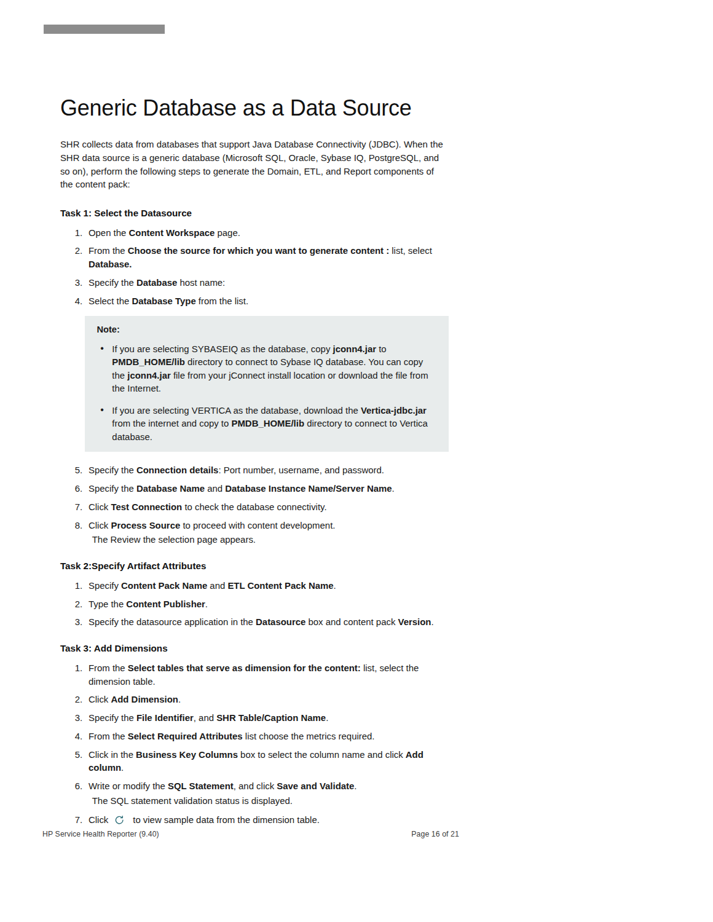Generic Database as a Data Source
SHR collects data from databases that support Java Database Connectivity (JDBC). When the SHR data source is a generic database (Microsoft SQL, Oracle, Sybase IQ, PostgreSQL, and so on), perform the following steps to generate the Domain, ETL, and Report components of the content pack:
Task 1: Select the Datasource
Open the Content Workspace page.
From the Choose the source for which you want to generate content : list, select Database.
Specify the Database host name:
Select the Database Type from the list.
Note:
If you are selecting SYBASEIQ as the database, copy jconn4.jar to PMDB_HOME/lib directory to connect to Sybase IQ database. You can copy the jconn4.jar file from your jConnect install location or download the file from the Internet.
If you are selecting VERTICA as the database, download the Vertica-jdbc.jar from the internet and copy to PMDB_HOME/lib directory to connect to Vertica database.
Specify the Connection details: Port number, username, and password.
Specify the Database Name and Database Instance Name/Server Name.
Click Test Connection to check the database connectivity.
Click Process Source to proceed with content development.
The Review the selection page appears.
Task 2:Specify Artifact Attributes
Specify Content Pack Name and ETL Content Pack Name.
Type the Content Publisher.
Specify the datasource application in the Datasource box and content pack Version.
Task 3: Add Dimensions
From the Select tables that serve as dimension for the content: list, select the dimension table.
Click Add Dimension.
Specify the File Identifier, and SHR Table/Caption Name.
From the Select Required Attributes list choose the metrics required.
Click in the Business Key Columns box to select the column name and click Add column.
Write or modify the SQL Statement, and click Save and Validate.
The SQL statement validation status is displayed.
Click to view sample data from the dimension table.
HP Service Health Reporter (9.40)
Page 16 of 21